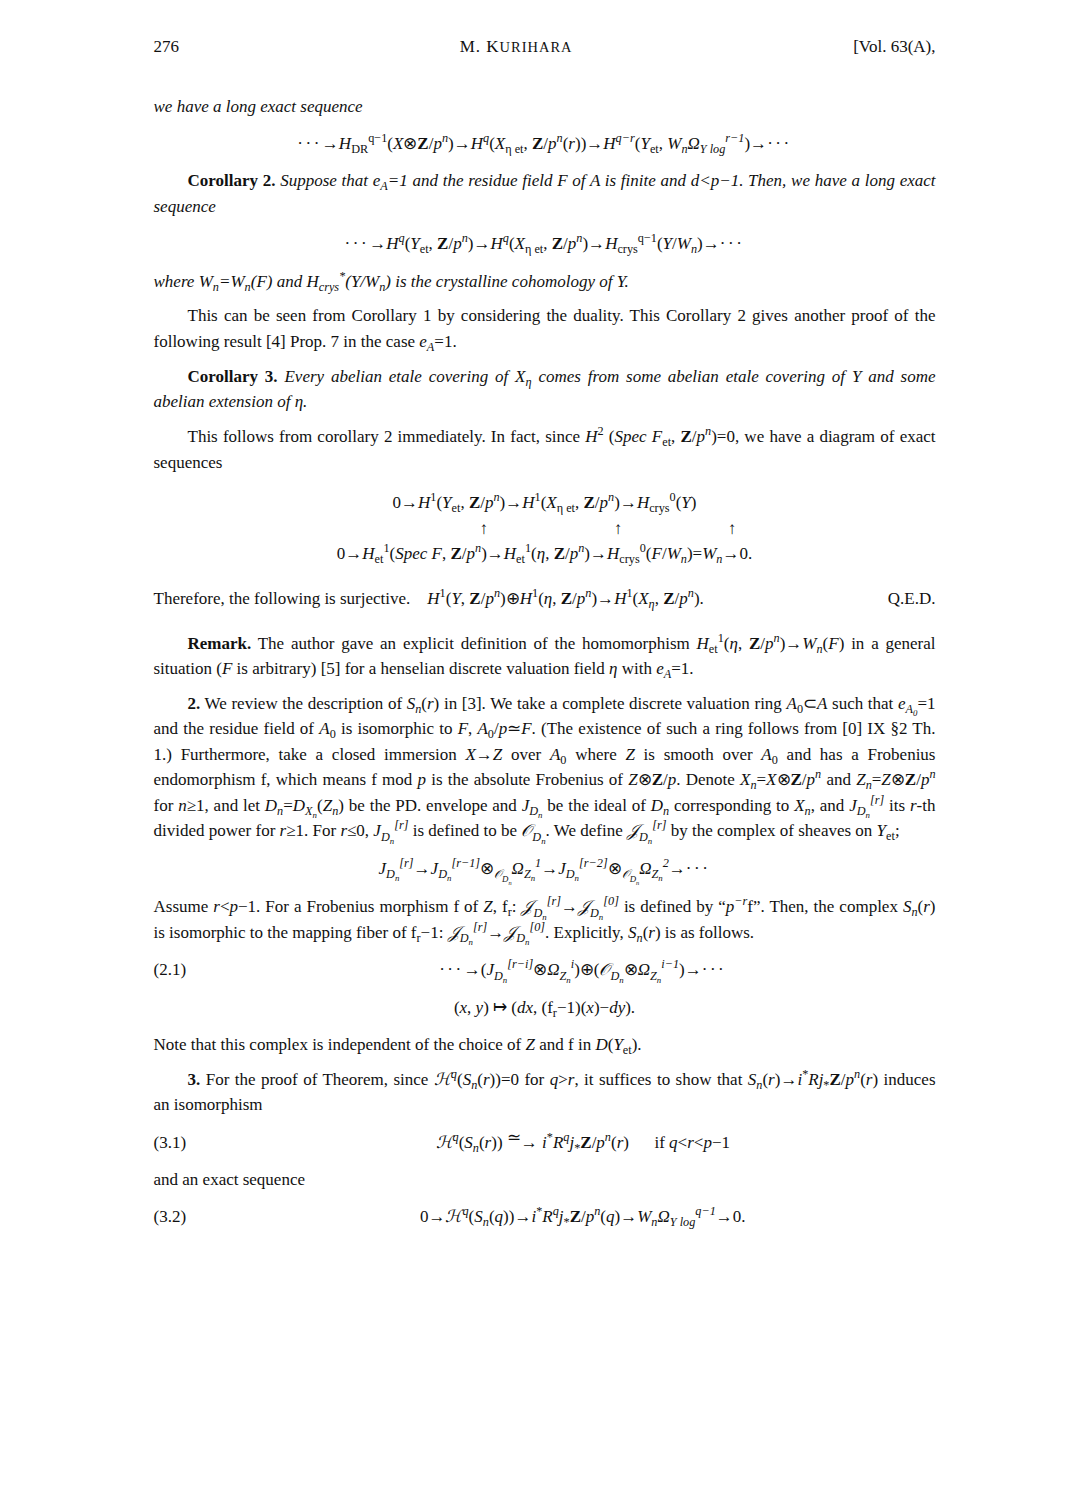276 M. KURIHARA [Vol. 63(A),
we have a long exact sequence
···→HDRq−1(X⊗Z/pn)→Hq(Xη et, Z/pn(r))→Hq−r(Yet, WnΩY logr−1)→···
Corollary 2. Suppose that eA=1 and the residue field F of A is finite and d<p−1. Then, we have a long exact sequence
···→Hq(Yet, Z/pn)→Hq(Xη et, Z/pn)→Hcrysq−1(Y/Wn)→···
where Wn=Wn(F) and Hcrys*(Y/Wn) is the crystalline cohomology of Y.
This can be seen from Corollary 1 by considering the duality. This Corollary 2 gives another proof of the following result [4] Prop. 7 in the case eA=1.
Corollary 3. Every abelian etale covering of Xη comes from some abelian etale covering of Y and some abelian extension of η.
This follows from corollary 2 immediately. In fact, since H2 (Spec Fet, Z/pn)=0, we have a diagram of exact sequences
0→H1(Yet, Z/pn)→H1(Xη et, Z/pn)→Hcrys0(Y)
↑ ↑ ↑
0→Het1(Spec F, Z/pn)→Het1(η, Z/pn)→Hcrys0(F/Wn)=Wn→0.
Therefore, the following is surjective. H1(Y, Z/pn)⊕H1(η, Z/pn)→H1(Xη, Z/pn). Q.E.D.
Remark. The author gave an explicit definition of the homomorphism Het1(η, Z/pn)→Wn(F) in a general situation (F is arbitrary) [5] for a henselian discrete valuation field η with eA=1.
2. We review the description of Sn(r) in [3]. We take a complete discrete valuation ring A0⊂A such that eA0=1 and the residue field of A0 is isomorphic to F, A0/p≃F. (The existence of such a ring follows from [0] IX §2 Th. 1.) Furthermore, take a closed immersion X→Z over A0 where Z is smooth over A0 and has a Frobenius endomorphism f, which means f mod p is the absolute Frobenius of Z⊗Z/p. Denote Xn=X⊗Z/pn and Zn=Z⊗Z/pn for n≥1, and let Dn=DXn(Zn) be the PD. envelope and JDn be the ideal of Dn corresponding to Xn, and JDn[r] its r-th divided power for r≥1. For r≤0, JDn[r] is defined to be 𝒪Dn. We define 𝒥Dn[r] by the complex of sheaves on Yet;
JDn[r]→JDn[r−1]⊗𝒪DnΩZn1→JDn[r−2]⊗𝒪DnΩZn2→···
Assume r<p−1. For a Frobenius morphism f of Z, fr: 𝒥Dn[r]→𝒥Dn[0] is defined by “p−rf”. Then, the complex Sn(r) is isomorphic to the mapping fiber of fr−1: 𝒥Dn[r]→𝒥Dn[0]. Explicitly, Sn(r) is as follows.
(2.1) ···→(JDn[r−i]⊗ΩZni)⊕(𝒪Dn⊗ΩZni−1)→···
(x, y) ↦ (dx, (fr−1)(x)−dy).
Note that this complex is independent of the choice of Z and f in D(Yet).
3. For the proof of Theorem, since ℋq(Sn(r))=0 for q>r, it suffices to show that Sn(r)→i*Rj*Z/pn(r) induces an isomorphism
(3.1) ℋq(Sn(r)) ≃→ i*Rqj*Z/pn(r) if q<r<p−1
and an exact sequence
(3.2) 0→ℋq(Sn(q))→i*Rqj*Z/pn(q)→WnΩY logq−1→0.